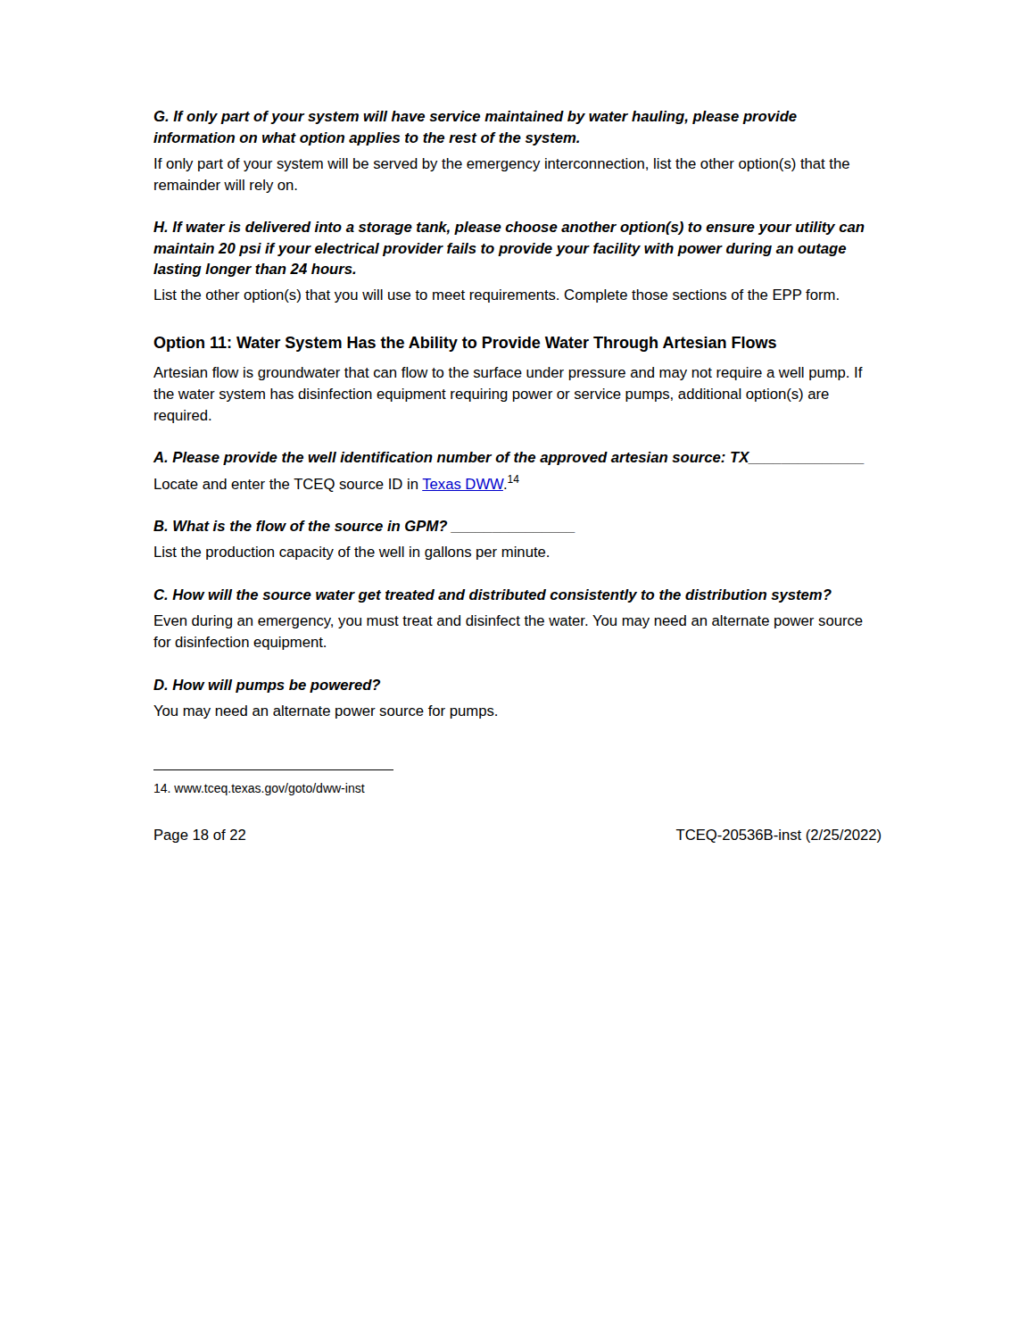G. If only part of your system will have service maintained by water hauling, please provide information on what option applies to the rest of the system.
If only part of your system will be served by the emergency interconnection, list the other option(s) that the remainder will rely on.
H. If water is delivered into a storage tank, please choose another option(s) to ensure your utility can maintain 20 psi if your electrical provider fails to provide your facility with power during an outage lasting longer than 24 hours.
List the other option(s) that you will use to meet requirements. Complete those sections of the EPP form.
Option 11: Water System Has the Ability to Provide Water Through Artesian Flows
Artesian flow is groundwater that can flow to the surface under pressure and may not require a well pump. If the water system has disinfection equipment requiring power or service pumps, additional option(s) are required.
A. Please provide the well identification number of the approved artesian source: TX______________
Locate and enter the TCEQ source ID in Texas DWW.14
B. What is the flow of the source in GPM? _______________
List the production capacity of the well in gallons per minute.
C. How will the source water get treated and distributed consistently to the distribution system?
Even during an emergency, you must treat and disinfect the water. You may need an alternate power source for disinfection equipment.
D. How will pumps be powered?
You may need an alternate power source for pumps.
14. www.tceq.texas.gov/goto/dww-inst
Page 18 of 22 TCEQ-20536B-inst (2/25/2022)